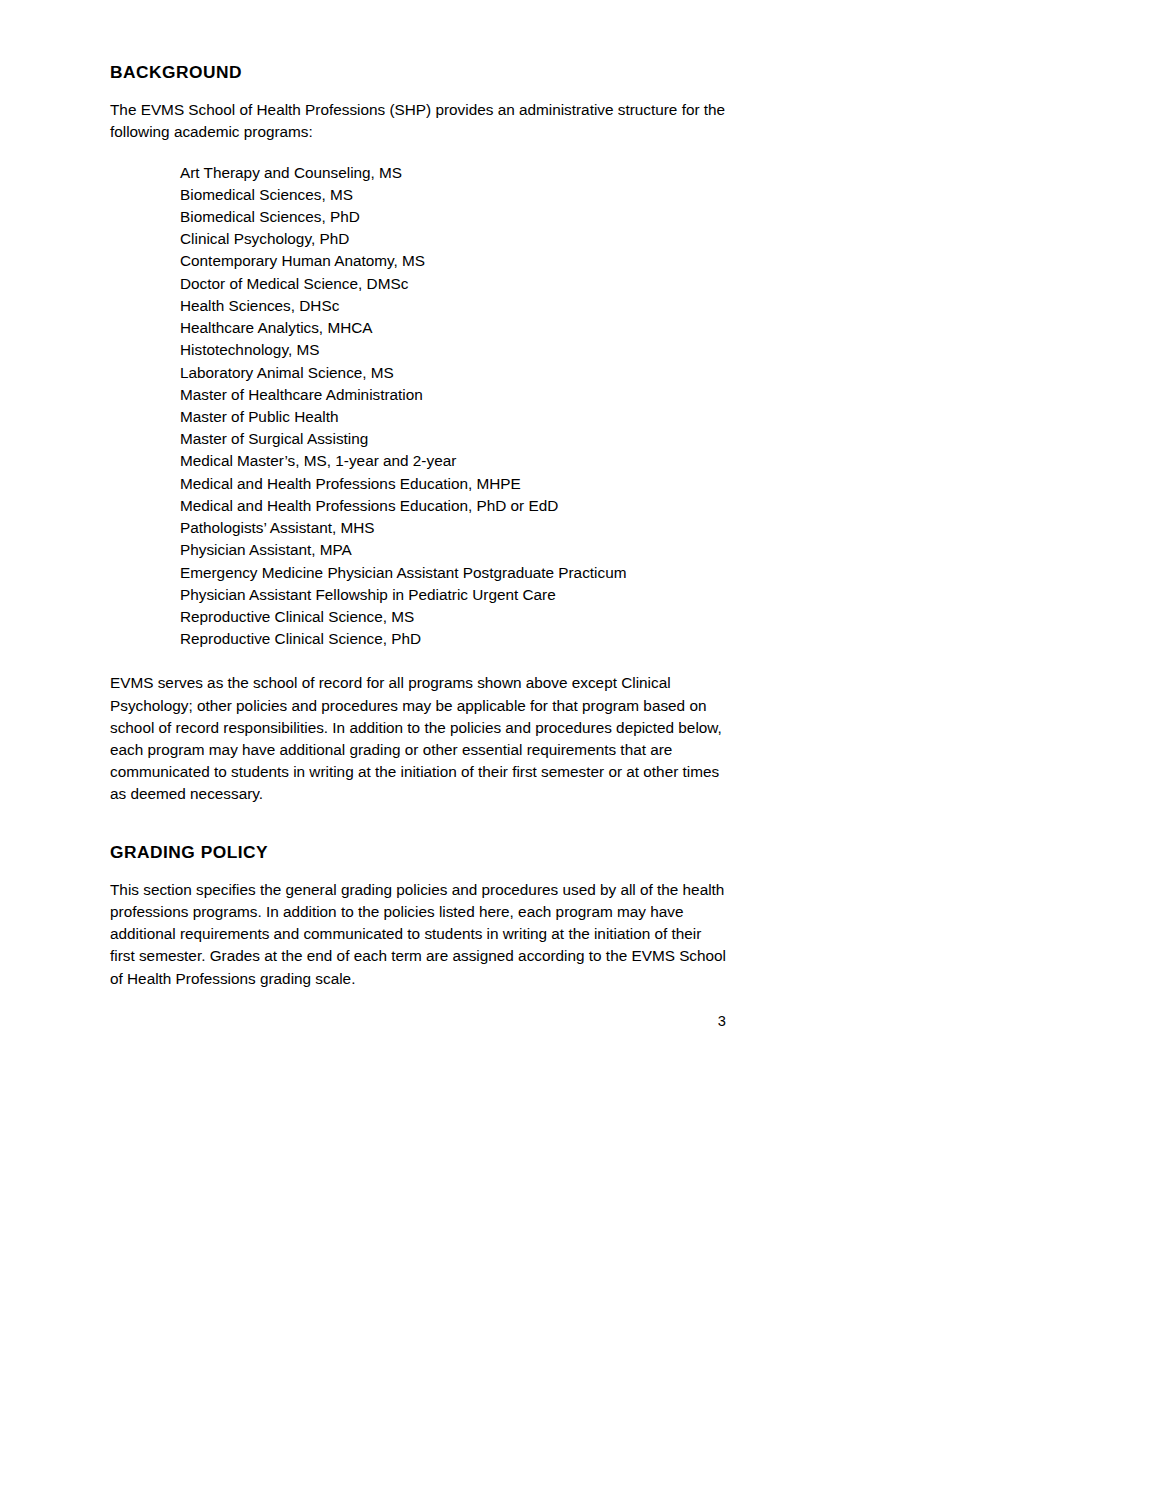BACKGROUND
The EVMS School of Health Professions (SHP) provides an administrative structure for the following academic programs:
Art Therapy and Counseling, MS
Biomedical Sciences, MS
Biomedical Sciences, PhD
Clinical Psychology, PhD
Contemporary Human Anatomy, MS
Doctor of Medical Science, DMSc
Health Sciences, DHSc
Healthcare Analytics, MHCA
Histotechnology, MS
Laboratory Animal Science, MS
Master of Healthcare Administration
Master of Public Health
Master of Surgical Assisting
Medical Master’s, MS, 1-year and 2-year
Medical and Health Professions Education, MHPE
Medical and Health Professions Education, PhD or EdD
Pathologists’ Assistant, MHS
Physician Assistant, MPA
Emergency Medicine Physician Assistant Postgraduate Practicum
Physician Assistant Fellowship in Pediatric Urgent Care
Reproductive Clinical Science, MS
Reproductive Clinical Science, PhD
EVMS serves as the school of record for all programs shown above except Clinical Psychology; other policies and procedures may be applicable for that program based on school of record responsibilities. In addition to the policies and procedures depicted below, each program may have additional grading or other essential requirements that are communicated to students in writing at the initiation of their first semester or at other times as deemed necessary.
GRADING POLICY
This section specifies the general grading policies and procedures used by all of the health professions programs. In addition to the policies listed here, each program may have additional requirements and communicated to students in writing at the initiation of their first semester. Grades at the end of each term are assigned according to the EVMS School of Health Professions grading scale.
3